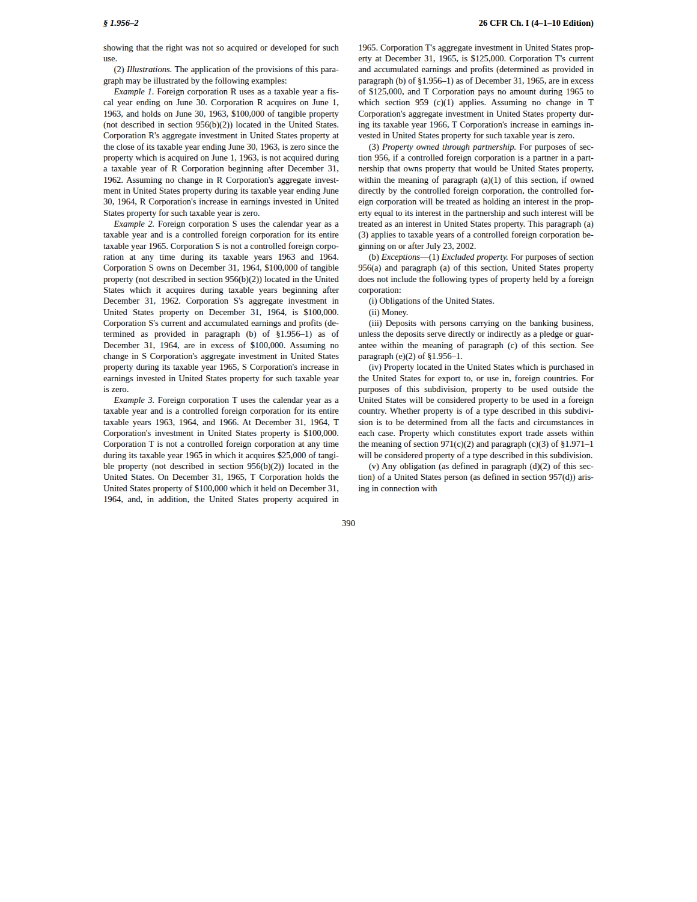§ 1.956–2 26 CFR Ch. I (4–1–10 Edition)
showing that the right was not so acquired or developed for such use.
(2) Illustrations. The application of the provisions of this paragraph may be illustrated by the following examples:
Example 1. Foreign corporation R uses as a taxable year a fiscal year ending on June 30. Corporation R acquires on June 1, 1963, and holds on June 30, 1963, $100,000 of tangible property (not described in section 956(b)(2)) located in the United States. Corporation R's aggregate investment in United States property at the close of its taxable year ending June 30, 1963, is zero since the property which is acquired on June 1, 1963, is not acquired during a taxable year of R Corporation beginning after December 31, 1962. Assuming no change in R Corporation's aggregate investment in United States property during its taxable year ending June 30, 1964, R Corporation's increase in earnings invested in United States property for such taxable year is zero.
Example 2. Foreign corporation S uses the calendar year as a taxable year and is a controlled foreign corporation for its entire taxable year 1965. Corporation S is not a controlled foreign corporation at any time during its taxable years 1963 and 1964. Corporation S owns on December 31, 1964, $100,000 of tangible property (not described in section 956(b)(2)) located in the United States which it acquires during taxable years beginning after December 31, 1962. Corporation S's aggregate investment in United States property on December 31, 1964, is $100,000. Corporation S's current and accumulated earnings and profits (determined as provided in paragraph (b) of §1.956–1) as of December 31, 1964, are in excess of $100,000. Assuming no change in S Corporation's aggregate investment in United States property during its taxable year 1965, S Corporation's increase in earnings invested in United States property for such taxable year is zero.
Example 3. Foreign corporation T uses the calendar year as a taxable year and is a controlled foreign corporation for its entire taxable years 1963, 1964, and 1966. At December 31, 1964, T Corporation's investment in United States property is $100,000. Corporation T is not a controlled foreign corporation at any time during its taxable year 1965 in which it acquires $25,000 of tangible property (not described in section 956(b)(2)) located in the United States. On December 31, 1965, T Corporation holds the United States property of $100,000 which it held on December 31, 1964, and, in addition, the United States property acquired in 1965. Corporation T's aggregate investment in United States property at December 31, 1965, is $125,000. Corporation T's current and accumulated earnings and profits (determined as provided in paragraph (b) of §1.956–1) as of December 31, 1965, are in excess of $125,000, and T Corporation pays no amount during 1965 to which section 959 (c)(1) applies. Assuming no change in T Corporation's aggregate investment in United States property during its taxable year 1966, T Corporation's increase in earnings invested in United States property for such taxable year is zero.
(3) Property owned through partnership. For purposes of section 956, if a controlled foreign corporation is a partner in a partnership that owns property that would be United States property, within the meaning of paragraph (a)(1) of this section, if owned directly by the controlled foreign corporation, the controlled foreign corporation will be treated as holding an interest in the property equal to its interest in the partnership and such interest will be treated as an interest in United States property. This paragraph (a)(3) applies to taxable years of a controlled foreign corporation beginning on or after July 23, 2002.
(b) Exceptions—(1) Excluded property. For purposes of section 956(a) and paragraph (a) of this section, United States property does not include the following types of property held by a foreign corporation:
(i) Obligations of the United States.
(ii) Money.
(iii) Deposits with persons carrying on the banking business, unless the deposits serve directly or indirectly as a pledge or guarantee within the meaning of paragraph (c) of this section. See paragraph (e)(2) of §1.956–1.
(iv) Property located in the United States which is purchased in the United States for export to, or use in, foreign countries. For purposes of this subdivision, property to be used outside the United States will be considered property to be used in a foreign country. Whether property is of a type described in this subdivision is to be determined from all the facts and circumstances in each case. Property which constitutes export trade assets within the meaning of section 971(c)(2) and paragraph (c)(3) of §1.971–1 will be considered property of a type described in this subdivision.
(v) Any obligation (as defined in paragraph (d)(2) of this section) of a United States person (as defined in section 957(d)) arising in connection with
390